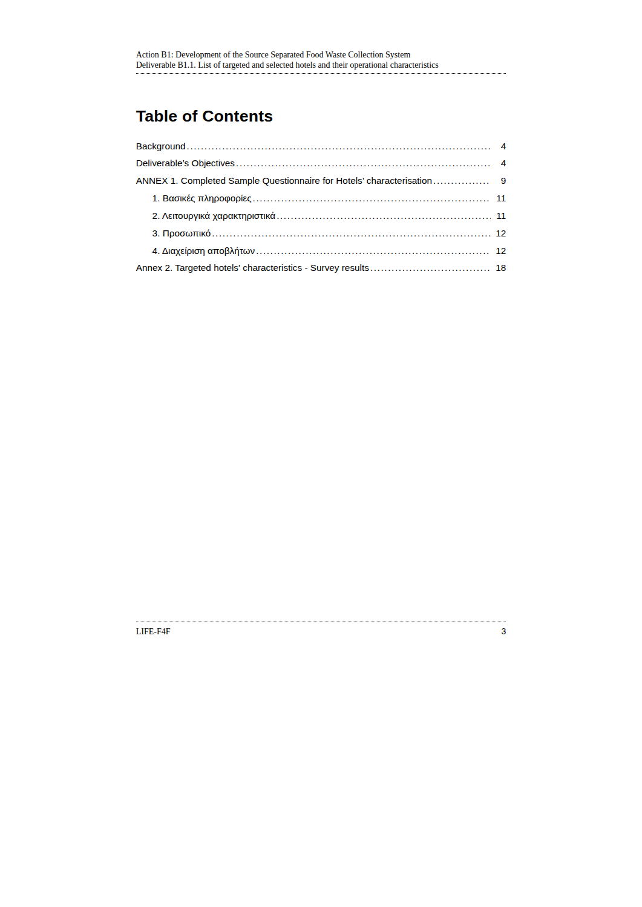Action B1: Development of the Source Separated Food Waste Collection System
Deliverable B1.1. List of targeted and selected hotels and their operational characteristics
Table of Contents
Background .................................................................................................................. 4
Deliverable’s Objectives ......................................................................................................... 4
ANNEX 1. Completed Sample Questionnaire for Hotels’ characterisation ................................. 9
1. Βασικές πληροφορίες ..................................................................................................... 11
2. Λειτουργικά χαρακτηριστικά ......................................................................................... 11
3. Προσωπικό ................................................................................................................. 12
4. Διαχείριση αποβλήτων .................................................................................................. 12
Annex 2. Targeted hotels' characteristics - Survey results ....................................................... 18
LIFE-F4F 3